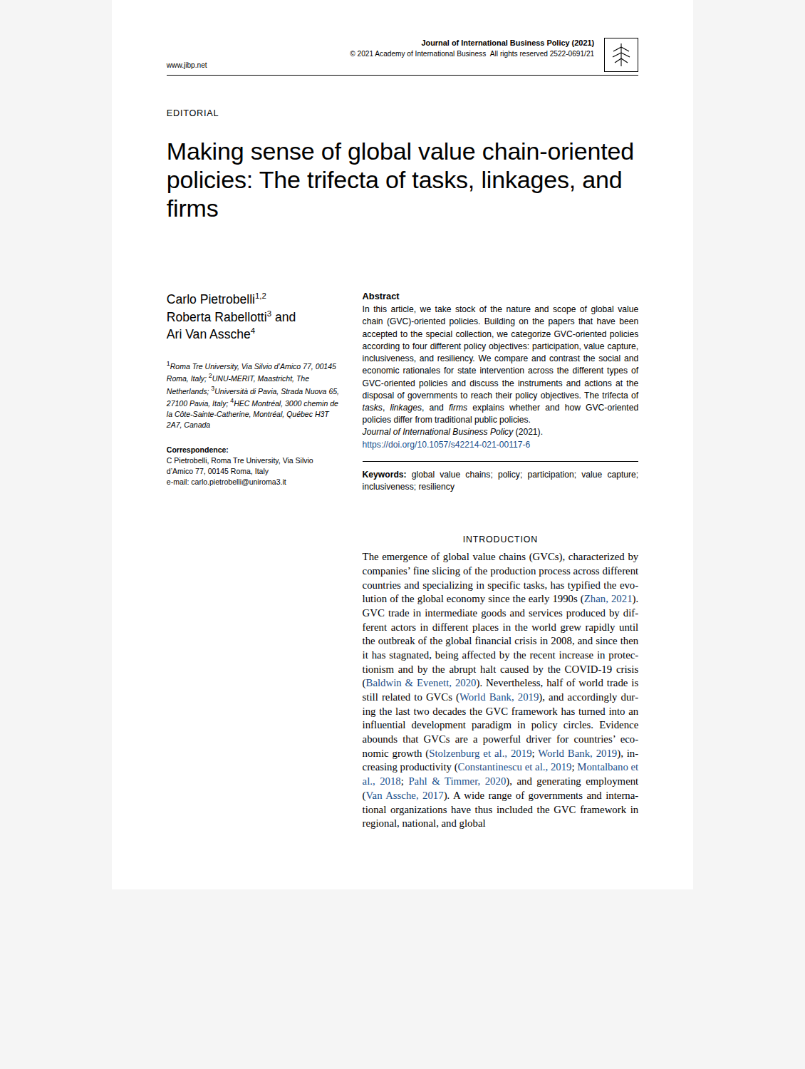Journal of International Business Policy (2021)
© 2021 Academy of International Business All rights reserved 2522-0691/21
www.jibp.net
EDITORIAL
Making sense of global value chain-oriented policies: The trifecta of tasks, linkages, and firms
Carlo Pietrobelli1,2
Roberta Rabellotti3 and
Ari Van Assche4
1Roma Tre University, Via Silvio d’Amico 77, 00145 Roma, Italy; 2UNU-MERIT, Maastricht, The Netherlands; 3Università di Pavia, Strada Nuova 65, 27100 Pavia, Italy; 4HEC Montréal, 3000 chemin de la Côte-Sainte-Catherine, Montréal, Québec H3T 2A7, Canada
Correspondence:
C Pietrobelli, Roma Tre University, Via Silvio d’Amico 77, 00145 Roma, Italy
e-mail: carlo.pietrobelli@uniroma3.it
Abstract
In this article, we take stock of the nature and scope of global value chain (GVC)-oriented policies. Building on the papers that have been accepted to the special collection, we categorize GVC-oriented policies according to four different policy objectives: participation, value capture, inclusiveness, and resiliency. We compare and contrast the social and economic rationales for state intervention across the different types of GVC-oriented policies and discuss the instruments and actions at the disposal of governments to reach their policy objectives. The trifecta of tasks, linkages, and firms explains whether and how GVC-oriented policies differ from traditional public policies.
Journal of International Business Policy (2021).
https://doi.org/10.1057/s42214-021-00117-6
Keywords: global value chains; policy; participation; value capture; inclusiveness; resiliency
INTRODUCTION
The emergence of global value chains (GVCs), characterized by companies’ fine slicing of the production process across different countries and specializing in specific tasks, has typified the evolution of the global economy since the early 1990s (Zhan, 2021). GVC trade in intermediate goods and services produced by different actors in different places in the world grew rapidly until the outbreak of the global financial crisis in 2008, and since then it has stagnated, being affected by the recent increase in protectionism and by the abrupt halt caused by the COVID-19 crisis (Baldwin & Evenett, 2020). Nevertheless, half of world trade is still related to GVCs (World Bank, 2019), and accordingly during the last two decades the GVC framework has turned into an influential development paradigm in policy circles. Evidence abounds that GVCs are a powerful driver for countries’ economic growth (Stolzenburg et al., 2019; World Bank, 2019), increasing productivity (Constantinescu et al., 2019; Montalbano et al., 2018; Pahl & Timmer, 2020), and generating employment (Van Assche, 2017). A wide range of governments and international organizations have thus included the GVC framework in regional, national, and global